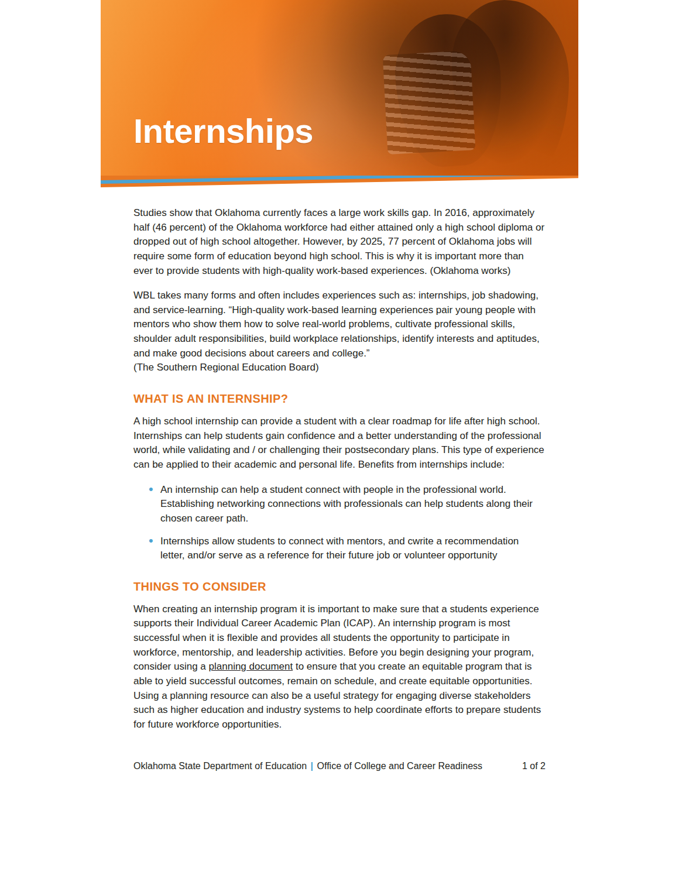Internships
Studies show that Oklahoma currently faces a large work skills gap. In 2016, approximately half (46 percent) of the Oklahoma workforce had either attained only a high school diploma or dropped out of high school altogether. However, by 2025, 77 percent of Oklahoma jobs will require some form of education beyond high school. This is why it is important more than ever to provide students with high-quality work-based experiences. (Oklahoma works)
WBL takes many forms and often includes experiences such as: internships, job shadowing, and service-learning. “High-quality work-based learning experiences pair young people with mentors who show them how to solve real-world problems, cultivate professional skills, shoulder adult responsibilities, build workplace relationships, identify interests and aptitudes, and make good decisions about careers and college.”
(The Southern Regional Education Board)
What is an internship?
A high school internship can provide a student with a clear roadmap for life after high school. Internships can help students gain confidence and a better understanding of the professional world, while validating and / or challenging their postsecondary plans. This type of experience can be applied to their academic and personal life. Benefits from internships include:
An internship can help a student connect with people in the professional world. Establishing networking connections with professionals can help students along their chosen career path.
Internships allow students to connect with mentors, and cwrite a recommendation letter, and/or serve as a reference for their future job or volunteer opportunity
Things to consider
When creating an internship program it is important to make sure that a students experience supports their Individual Career Academic Plan (ICAP). An internship program is most successful when it is flexible and provides all students the opportunity to participate in workforce, mentorship, and leadership activities. Before you begin designing your program, consider using a planning document to ensure that you create an equitable program that is able to yield successful outcomes, remain on schedule, and create equitable opportunities. Using a planning resource can also be a useful strategy for engaging diverse stakeholders such as higher education and industry systems to help coordinate efforts to prepare students for future workforce opportunities.
Oklahoma State Department of Education | Office of College and Career Readiness
1 of 2